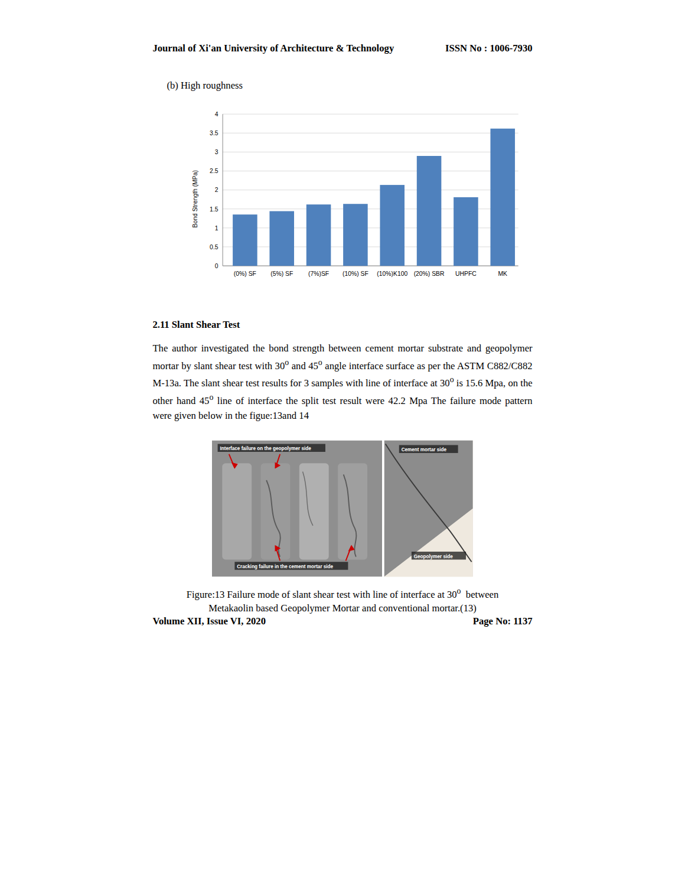Journal of Xi'an University of Architecture & Technology
ISSN No : 1006-7930
(b) High roughness
0 0.5 1 1.5 2 2.5 3 3.5 4 Bond Strength (MPa) (0%) SF (5%) SF (7%)SF (10%) SF (10%)K100 (20%) SBR UHPFC MK
2.11 Slant Shear Test
The author investigated the bond strength between cement mortar substrate and geopolymer mortar by slant shear test with 30o and 45o angle interface surface as per the ASTM C882/C882 M-13a. The slant shear test results for 3 samples with line of interface at 30o is 15.6 Mpa, on the other hand 45o line of interface the split test result were 42.2 Mpa The failure mode pattern were given below in the figue:13and 14
Interface failure on the geopolymer side Cracking failure in the cement mortar side Cement mortar side Geopolymer side
Figure:13 Failure mode of slant shear test with line of interface at 30o between Metakaolin based Geopolymer Mortar and conventional mortar.(13)
Volume XII, Issue VI, 2020
Page No: 1137